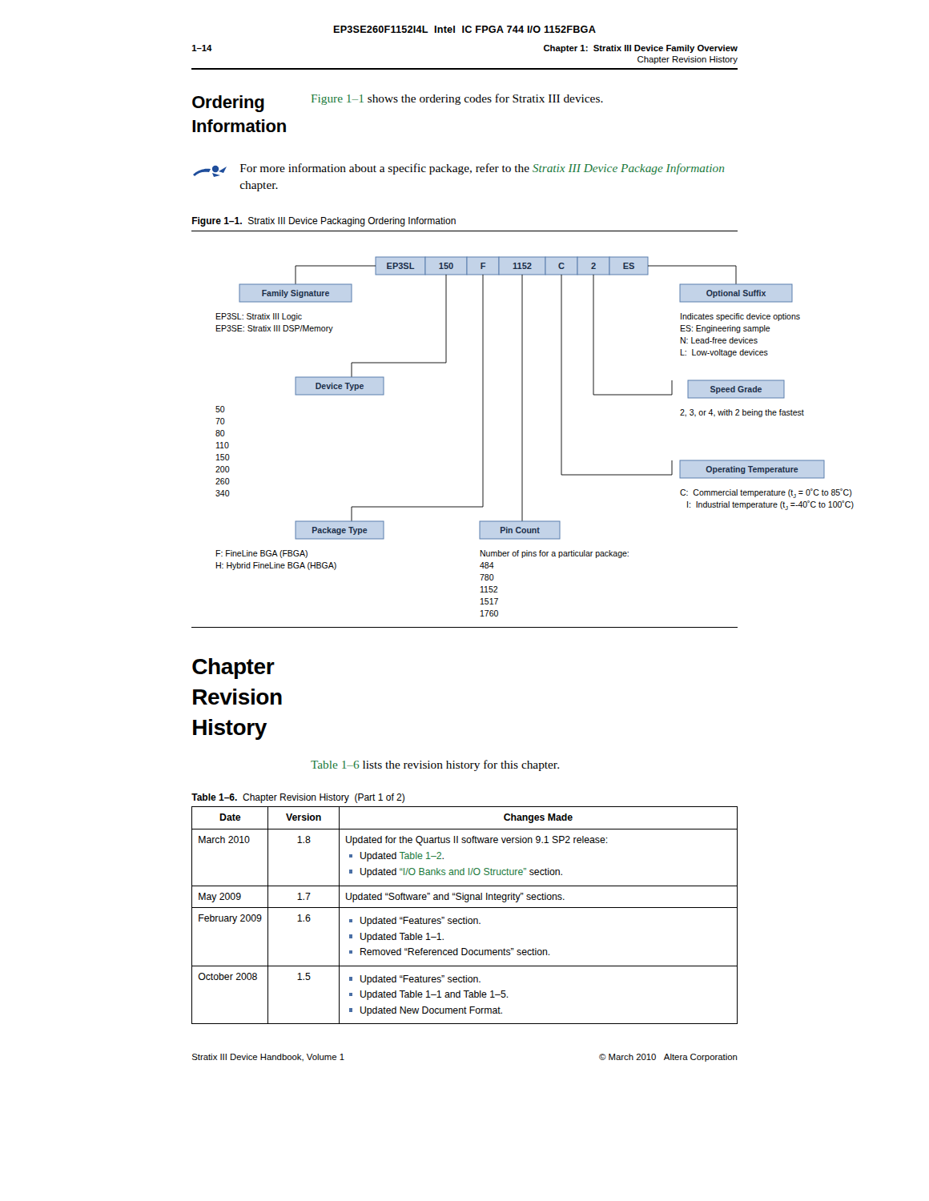EP3SE260F1152I4L Intel IC FPGA 744 I/O 1152FBGA
1–14
Chapter 1: Stratix III Device Family Overview
Chapter Revision History
Ordering Information
Figure 1–1 shows the ordering codes for Stratix III devices.
For more information about a specific package, refer to the Stratix III Device Package Information chapter.
Figure 1–1. Stratix III Device Packaging Ordering Information
EP3SL 150 F 1152 C 2 ES Family Signature EP3SL: Stratix III Logic EP3SE: Stratix III DSP/Memory Device Type 50 70 80 110 150 200 260 340 Package Type F: FineLine BGA (FBGA) H: Hybrid FineLine BGA (HBGA) Pin Count Number of pins for a particular package: 484 780 1152 1517 1760 Optional Suffix Indicates specific device options ES: Engineering sample N: Lead-free devices L: Low-voltage devices Speed Grade 2, 3, or 4, with 2 being the fastest Operating Temperature C: Commercial temperature (tJ = 0˚C to 85˚C) I: Industrial temperature (tJ =-40˚C to 100˚C)
Chapter Revision History
Table 1–6 lists the revision history for this chapter.
Table 1–6. Chapter Revision History (Part 1 of 2)
| Date | Version | Changes Made |
| --- | --- | --- |
| March 2010 | 1.8 | Updated for the Quartus II software version 9.1 SP2 release: Updated Table 1–2 . Updated “I/O Banks and I/O Structure” section. |
| May 2009 | 1.7 | Updated “Software” and “Signal Integrity” sections. |
| February 2009 | 1.6 | Updated “Features” section. Updated Table 1–1. Removed “Referenced Documents” section. |
| October 2008 | 1.5 | Updated “Features” section. Updated Table 1–1 and Table 1–5. Updated New Document Format. |
Stratix III Device Handbook, Volume 1
© March 2010 Altera Corporation